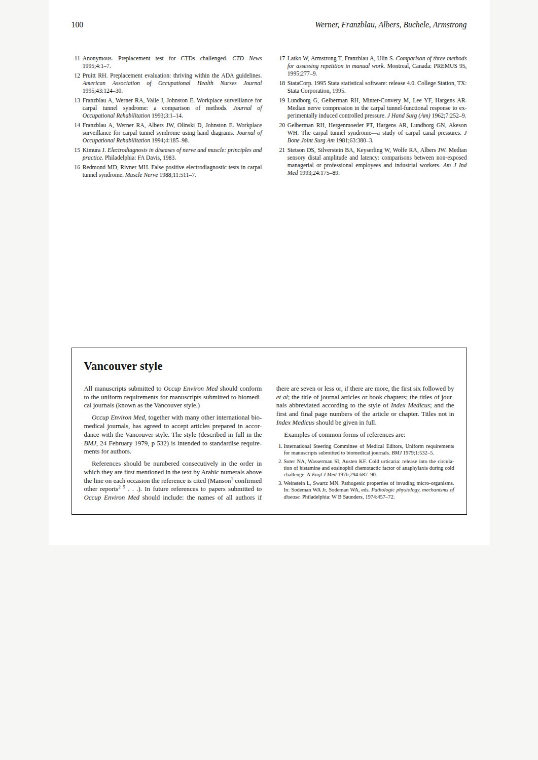100 Werner, Franzblau, Albers, Buchele, Armstrong
Anonymous. Preplacement test for CTDs challenged. CTD News 1995;4:1–7.
Pruitt RH. Preplacement evaluation: thriving within the ADA guidelines. American Association of Occupational Health Nurses Journal 1995;43:124–30.
Franzblau A, Werner RA, Valle J, Johnston E. Workplace surveillance for carpal tunnel syndrome: a comparison of methods. Journal of Occupational Rehabilitation 1993;3:1–14.
Franzblau A, Werner RA, Albers JW, Olinski D, Johnston E. Workplace surveillance for carpal tunnel syndrome using hand diagrams. Journal of Occupational Rehabilitation 1994;4:185–98.
Kimura J. Electrodiagnosis in diseases of nerve and muscle: principles and practice. Philadelphia: FA Davis, 1983.
Redmond MD, Rivner MH. False positive electrodiagnostic tests in carpal tunnel syndrome. Muscle Nerve 1988;11:511–7.
Latko W, Armstrong T, Franzblau A, Ulin S. Comparison of three methods for assessing repetition in manual work. Montreal, Canada: PREMUS 95, 1995;277–9.
StataCorp. 1995 Stata statistical software: release 4.0. College Station, TX: Stata Corporation, 1995.
Lundborg G, Gelberman RH, Minter-Convery M, Lee YF, Hargens AR. Median nerve compression in the carpal tunnel-functional response to experimentally induced controlled pressure. J Hand Surg (Am) 1962;7:252–9.
Gelberman RH, Hergenmoeder PT, Hargens AR, Lundborg GN, Akeson WH. The carpal tunnel syndrome—a study of carpal canal pressures. J Bone Joint Surg Am 1981;63:380–3.
Stetson DS, Silverstein BA, Keyserling W, Wolfe RA, Albers JW. Median sensory distal amplitude and latency: comparisons between non-exposed managerial or professional employees and industrial workers. Am J Ind Med 1993;24:175–89.
Vancouver style
All manuscripts submitted to Occup Environ Med should conform to the uniform requirements for manuscripts submitted to biomedical journals (known as the Vancouver style.)
Occup Environ Med, together with many other international biomedical journals, has agreed to accept articles prepared in accordance with the Vancouver style. The style (described in full in the BMJ, 24 February 1979, p 532) is intended to standardise requirements for authors.
References should be numbered consecutively in the order in which they are first mentioned in the text by Arabic numerals above the line on each occasion the reference is cited (Manson1 confirmed other reports2 5 . . .). In future references to papers submitted to Occup Environ Med should include: the names of all authors if there are seven or less or, if there are more, the first six followed by et al; the title of journal articles or book chapters; the titles of journals abbreviated according to the style of Index Medicus; and the first and final page numbers of the article or chapter. Titles not in Index Medicus should be given in full.
Examples of common forms of references are:
International Steering Committee of Medical Editors, Uniform requirements for manuscripts submitted to biomedical journals. BMJ 1979;1:532–5.
Soter NA, Wasserman SI, Austen KF. Cold urticaria: release into the circulation of histamine and eosinophil chemotactic factor of anaphylaxis during cold challenge. N Engl J Med 1976;294:687–90.
Weinstein L, Swartz MN. Pathogenic properties of invading micro-organisms. In: Sodeman WA Jr, Sodeman WA, eds. Pathologic physiology, mechanisms of disease. Philadelphia: W B Saunders, 1974:457–72.